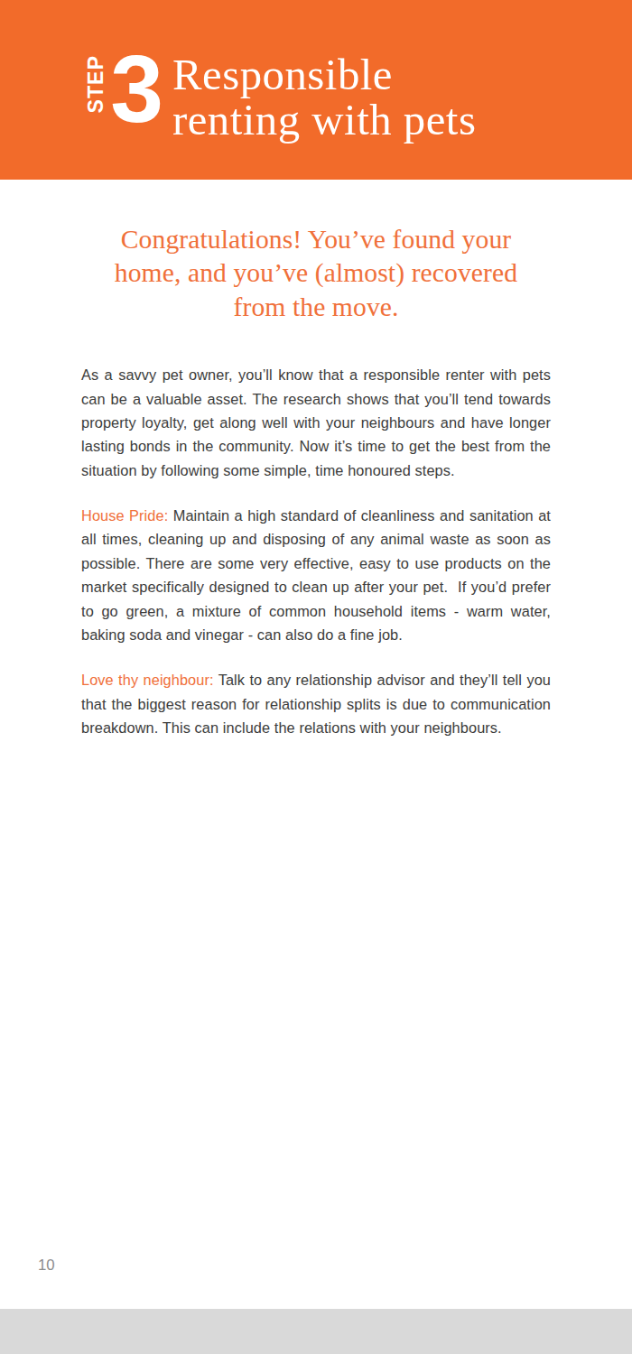STEP 3
Responsible
renting with pets
Congratulations! You’ve found your home, and you’ve (almost) recovered from the move.
As a savvy pet owner, you’ll know that a responsible renter with pets can be a valuable asset. The research shows that you’ll tend towards property loyalty, get along well with your neighbours and have longer lasting bonds in the community. Now it’s time to get the best from the situation by following some simple, time honoured steps.
House Pride: Maintain a high standard of cleanliness and sanitation at all times, cleaning up and disposing of any animal waste as soon as possible. There are some very effective, easy to use products on the market specifically designed to clean up after your pet. If you’d prefer to go green, a mixture of common household items - warm water, baking soda and vinegar - can also do a fine job.
Love thy neighbour: Talk to any relationship advisor and they’ll tell you that the biggest reason for relationship splits is due to communication breakdown. This can include the relations with your neighbours.
10